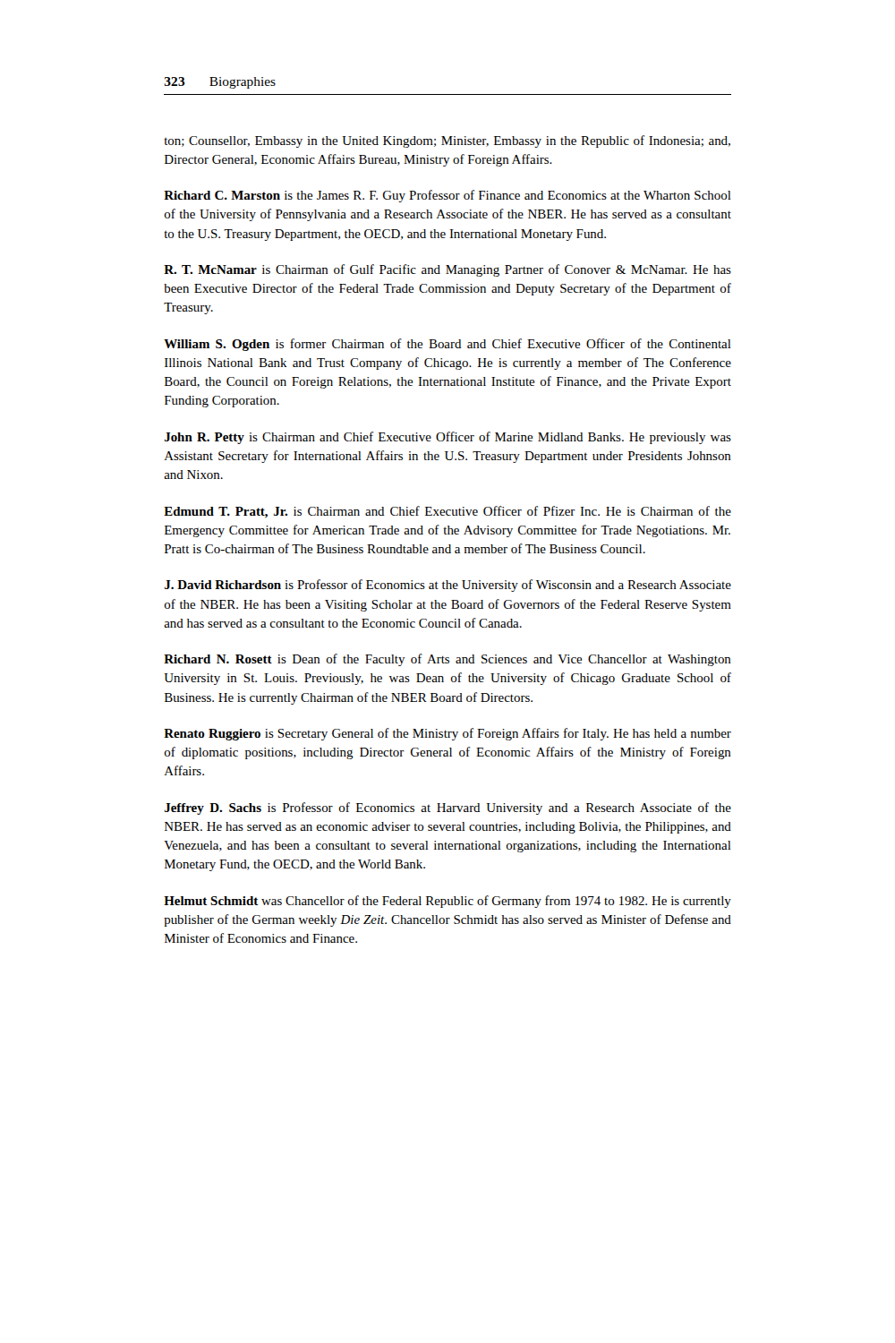323 Biographies
ton; Counsellor, Embassy in the United Kingdom; Minister, Embassy in the Republic of Indonesia; and, Director General, Economic Affairs Bureau, Ministry of Foreign Affairs.
Richard C. Marston is the James R. F. Guy Professor of Finance and Economics at the Wharton School of the University of Pennsylvania and a Research Associate of the NBER. He has served as a consultant to the U.S. Treasury Department, the OECD, and the International Monetary Fund.
R. T. McNamar is Chairman of Gulf Pacific and Managing Partner of Conover & McNamar. He has been Executive Director of the Federal Trade Commission and Deputy Secretary of the Department of Treasury.
William S. Ogden is former Chairman of the Board and Chief Executive Officer of the Continental Illinois National Bank and Trust Company of Chicago. He is currently a member of The Conference Board, the Council on Foreign Relations, the International Institute of Finance, and the Private Export Funding Corporation.
John R. Petty is Chairman and Chief Executive Officer of Marine Midland Banks. He previously was Assistant Secretary for International Affairs in the U.S. Treasury Department under Presidents Johnson and Nixon.
Edmund T. Pratt, Jr. is Chairman and Chief Executive Officer of Pfizer Inc. He is Chairman of the Emergency Committee for American Trade and of the Advisory Committee for Trade Negotiations. Mr. Pratt is Co-chairman of The Business Roundtable and a member of The Business Council.
J. David Richardson is Professor of Economics at the University of Wisconsin and a Research Associate of the NBER. He has been a Visiting Scholar at the Board of Governors of the Federal Reserve System and has served as a consultant to the Economic Council of Canada.
Richard N. Rosett is Dean of the Faculty of Arts and Sciences and Vice Chancellor at Washington University in St. Louis. Previously, he was Dean of the University of Chicago Graduate School of Business. He is currently Chairman of the NBER Board of Directors.
Renato Ruggiero is Secretary General of the Ministry of Foreign Affairs for Italy. He has held a number of diplomatic positions, including Director General of Economic Affairs of the Ministry of Foreign Affairs.
Jeffrey D. Sachs is Professor of Economics at Harvard University and a Research Associate of the NBER. He has served as an economic adviser to several countries, including Bolivia, the Philippines, and Venezuela, and has been a consultant to several international organizations, including the International Monetary Fund, the OECD, and the World Bank.
Helmut Schmidt was Chancellor of the Federal Republic of Germany from 1974 to 1982. He is currently publisher of the German weekly Die Zeit. Chancellor Schmidt has also served as Minister of Defense and Minister of Economics and Finance.